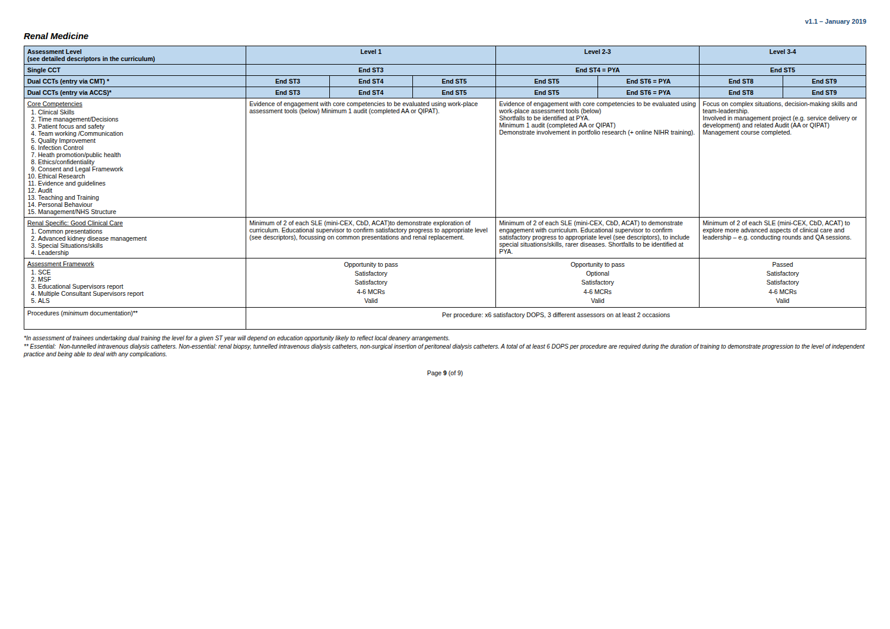v1.1 – January 2019
Renal Medicine
| Assessment Level (see detailed descriptors in the curriculum) | Level 1 | Level 2-3 | Level 3-4 |
| Single CCT | End ST3 | End ST4 = PYA | End ST5 |
| Dual CCTs (entry via CMT) * | End ST3 | End ST4 | End ST5 | End ST5 | End ST6 = PYA | End ST8 | End ST9 |
| Dual CCTs (entry via ACCS)* | End ST3 | End ST4 | End ST5 | End ST5 | End ST6 = PYA | End ST8 | End ST9 |
| Core Competencies Clinical Skills Time management/Decisions Patient focus and safety Team working /Communication Quality Improvement Infection Control Heath promotion/public health Ethics/confidentiality Consent and Legal Framework Ethical Research Evidence and guidelines Audit Teaching and Training Personal Behaviour Management/NHS Structure | Evidence of engagement with core competencies to be evaluated using work-place assessment tools (below) Minimum 1 audit (completed AA or QIPAT). | Evidence of engagement with core competencies to be evaluated using work-place assessment tools (below) Shortfalls to be identified at PYA. Minimum 1 audit (completed AA or QIPAT) Demonstrate involvement in portfolio research (+ online NIHR training). | Focus on complex situations, decision-making skills and team-leadership. Involved in management project (e.g. service delivery or development) and related Audit (AA or QIPAT) Management course completed. |
| Renal Specific: Good Clinical Care Common presentations Advanced kidney disease management Special Situations/skills Leadership | Minimum of 2 of each SLE (mini-CEX, CbD, ACAT)to demonstrate exploration of curriculum. Educational supervisor to confirm satisfactory progress to appropriate level (see descriptors), focussing on common presentations and renal replacement. | Minimum of 2 of each SLE (mini-CEX, CbD, ACAT) to demonstrate engagement with curriculum. Educational supervisor to confirm satisfactory progress to appropriate level (see descriptors), to include special situations/skills, rarer diseases. Shortfalls to be identified at PYA. | Minimum of 2 of each SLE (mini-CEX, CbD, ACAT) to explore more advanced aspects of clinical care and leadership – e.g. conducting rounds and QA sessions. |
| Assessment Framework SCE MSF Educational Supervisors report Multiple Consultant Supervisors report ALS | Opportunity to pass Satisfactory Satisfactory 4-6 MCRs Valid | Opportunity to pass Optional Satisfactory 4-6 MCRs Valid | Passed Satisfactory Satisfactory 4-6 MCRs Valid |
| Procedures ( minimum documentation)** | Per procedure: x6 satisfactory DOPS, 3 different assessors on at least 2 occasions |
*In assessment of trainees undertaking dual training the level for a given ST year will depend on education opportunity likely to reflect local deanery arrangements.
** Essential: Non-tunnelled intravenous dialysis catheters. Non-essential: renal biopsy, tunnelled intravenous dialysis catheters, non-surgical insertion of peritoneal dialysis catheters. A total of at least 6 DOPS per procedure are required during the duration of training to demonstrate progression to the level of independent practice and being able to deal with any complications.
Page 9 (of 9)